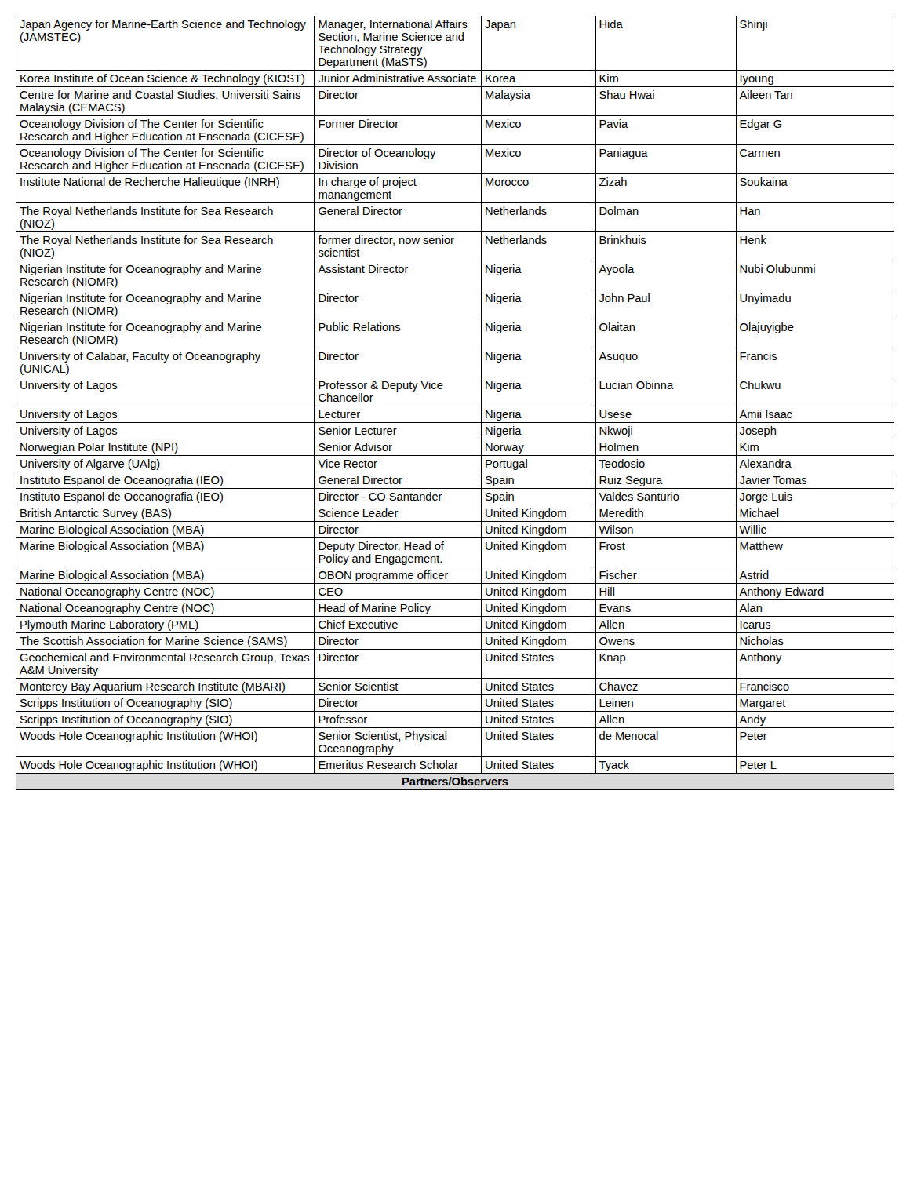| Japan Agency for Marine-Earth Science and Technology (JAMSTEC) | Manager, International Affairs Section, Marine Science and Technology Strategy Department (MaSTS) | Japan | Hida | Shinji |
| Korea Institute of Ocean Science & Technology (KIOST) | Junior Administrative Associate | Korea | Kim | Iyoung |
| Centre for Marine and Coastal Studies, Universiti Sains Malaysia (CEMACS) | Director | Malaysia | Shau Hwai | Aileen Tan |
| Oceanology Division of The Center for Scientific Research and Higher Education at Ensenada (CICESE) | Former Director | Mexico | Pavia | Edgar G |
| Oceanology Division of The Center for Scientific Research and Higher Education at Ensenada (CICESE) | Director of Oceanology Division | Mexico | Paniagua | Carmen |
| Institute National de Recherche Halieutique (INRH) | In charge of project manangement | Morocco | Zizah | Soukaina |
| The Royal Netherlands Institute for Sea Research (NIOZ) | General Director | Netherlands | Dolman | Han |
| The Royal Netherlands Institute for Sea Research (NIOZ) | former director, now senior scientist | Netherlands | Brinkhuis | Henk |
| Nigerian Institute for Oceanography and Marine Research (NIOMR) | Assistant Director | Nigeria | Ayoola | Nubi Olubunmi |
| Nigerian Institute for Oceanography and Marine Research (NIOMR) | Director | Nigeria | John Paul | Unyimadu |
| Nigerian Institute for Oceanography and Marine Research (NIOMR) | Public Relations | Nigeria | Olaitan | Olajuyigbe |
| University of Calabar, Faculty of Oceanography (UNICAL) | Director | Nigeria | Asuquo | Francis |
| University of Lagos | Professor & Deputy Vice Chancellor | Nigeria | Lucian Obinna | Chukwu |
| University of Lagos | Lecturer | Nigeria | Usese | Amii Isaac |
| University of Lagos | Senior Lecturer | Nigeria | Nkwoji | Joseph |
| Norwegian Polar Institute (NPI) | Senior Advisor | Norway | Holmen | Kim |
| University of Algarve (UAlg) | Vice Rector | Portugal | Teodosio | Alexandra |
| Instituto Espanol de Oceanografia (IEO) | General Director | Spain | Ruiz Segura | Javier Tomas |
| Instituto Espanol de Oceanografia (IEO) | Director - CO Santander | Spain | Valdes Santurio | Jorge Luis |
| British Antarctic Survey (BAS) | Science Leader | United Kingdom | Meredith | Michael |
| Marine Biological Association (MBA) | Director | United Kingdom | Wilson | Willie |
| Marine Biological Association (MBA) | Deputy Director. Head of Policy and Engagement. | United Kingdom | Frost | Matthew |
| Marine Biological Association (MBA) | OBON programme officer | United Kingdom | Fischer | Astrid |
| National Oceanography Centre (NOC) | CEO | United Kingdom | Hill | Anthony Edward |
| National Oceanography Centre (NOC) | Head of Marine Policy | United Kingdom | Evans | Alan |
| Plymouth Marine Laboratory (PML) | Chief Executive | United Kingdom | Allen | Icarus |
| The Scottish Association for Marine Science (SAMS) | Director | United Kingdom | Owens | Nicholas |
| Geochemical and Environmental Research Group, Texas A&M University | Director | United States | Knap | Anthony |
| Monterey Bay Aquarium Research Institute (MBARI) | Senior Scientist | United States | Chavez | Francisco |
| Scripps Institution of Oceanography (SIO) | Director | United States | Leinen | Margaret |
| Scripps Institution of Oceanography (SIO) | Professor | United States | Allen | Andy |
| Woods Hole Oceanographic Institution (WHOI) | Senior Scientist, Physical Oceanography | United States | de Menocal | Peter |
| Woods Hole Oceanographic Institution (WHOI) | Emeritus Research Scholar | United States | Tyack | Peter L |
| Partners/Observers |